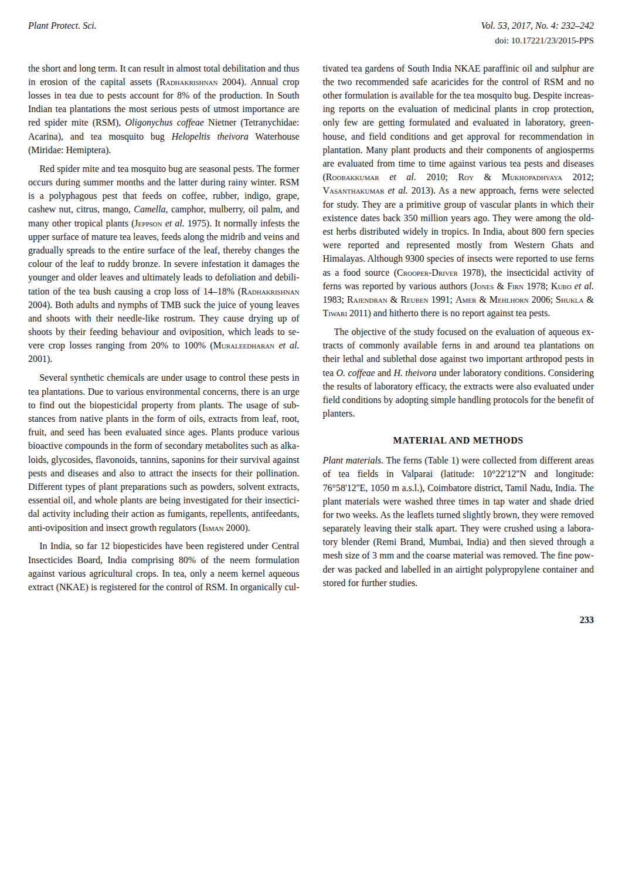Plant Protect. Sci. Vol. 53, 2017, No. 4: 232–242
doi: 10.17221/23/2015-PPS
the short and long term. It can result in almost total debilitation and thus in erosion of the capital assets (Radhakrishnan 2004). Annual crop losses in tea due to pests account for 8% of the production. In South Indian tea plantations the most serious pests of utmost importance are red spider mite (RSM), Oligonychus coffeae Nietner (Tetranychidae: Acarina), and tea mosquito bug Helopeltis theivora Waterhouse (Miridae: Hemiptera).
Red spider mite and tea mosquito bug are seasonal pests. The former occurs during summer months and the latter during rainy winter. RSM is a polyphagous pest that feeds on coffee, rubber, indigo, grape, cashew nut, citrus, mango, Camella, camphor, mulberry, oil palm, and many other tropical plants (Jeppson et al. 1975). It normally infests the upper surface of mature tea leaves, feeds along the midrib and veins and gradually spreads to the entire surface of the leaf, thereby changes the colour of the leaf to ruddy bronze. In severe infestation it damages the younger and older leaves and ultimately leads to defoliation and debilitation of the tea bush causing a crop loss of 14–18% (Radhakrishnan 2004). Both adults and nymphs of TMB suck the juice of young leaves and shoots with their needle-like rostrum. They cause drying up of shoots by their feeding behaviour and oviposition, which leads to severe crop losses ranging from 20% to 100% (Muraleedharan et al. 2001).
Several synthetic chemicals are under usage to control these pests in tea plantations. Due to various environmental concerns, there is an urge to find out the biopesticidal property from plants. The usage of substances from native plants in the form of oils, extracts from leaf, root, fruit, and seed has been evaluated since ages. Plants produce various bioactive compounds in the form of secondary metabolites such as alkaloids, glycosides, flavonoids, tannins, saponins for their survival against pests and diseases and also to attract the insects for their pollination. Different types of plant preparations such as powders, solvent extracts, essential oil, and whole plants are being investigated for their insecticidal activity including their action as fumigants, repellents, antifeedants, anti-oviposition and insect growth regulators (Isman 2000).
In India, so far 12 biopesticides have been registered under Central Insecticides Board, India comprising 80% of the neem formulation against various agricultural crops. In tea, only a neem kernel aqueous extract (NKAE) is registered for the control of RSM. In organically cultivated tea gardens of South India NKAE paraffinic oil and sulphur are the two recommended safe acaricides for the control of RSM and no other formulation is available for the tea mosquito bug. Despite increasing reports on the evaluation of medicinal plants in crop protection, only few are getting formulated and evaluated in laboratory, greenhouse, and field conditions and get approval for recommendation in plantation. Many plant products and their components of angiosperms are evaluated from time to time against various tea pests and diseases (Roobakkumar et al. 2010; Roy & Mukhopadhyaya 2012; Vasanthakumar et al. 2013). As a new approach, ferns were selected for study. They are a primitive group of vascular plants in which their existence dates back 350 million years ago. They were among the oldest herbs distributed widely in tropics. In India, about 800 fern species were reported and represented mostly from Western Ghats and Himalayas. Although 9300 species of insects were reported to use ferns as a food source (Crooper-Driver 1978), the insecticidal activity of ferns was reported by various authors (Jones & Firn 1978; Kubo et al. 1983; Rajendran & Reuben 1991; Amer & Mehlhorn 2006; Shukla & Tiwari 2011) and hitherto there is no report against tea pests.
The objective of the study focused on the evaluation of aqueous extracts of commonly available ferns in and around tea plantations on their lethal and sublethal dose against two important arthropod pests in tea O. coffeae and H. theivora under laboratory conditions. Considering the results of laboratory efficacy, the extracts were also evaluated under field conditions by adopting simple handling protocols for the benefit of planters.
Material and Methods
Plant materials. The ferns (Table 1) were collected from different areas of tea fields in Valparai (latitude: 10°22'12''N and longitude: 76°58'12''E, 1050 m a.s.l.), Coimbatore district, Tamil Nadu, India. The plant materials were washed three times in tap water and shade dried for two weeks. As the leaflets turned slightly brown, they were removed separately leaving their stalk apart. They were crushed using a laboratory blender (Remi Brand, Mumbai, India) and then sieved through a mesh size of 3 mm and the coarse material was removed. The fine powder was packed and labelled in an airtight polypropylene container and stored for further studies.
233